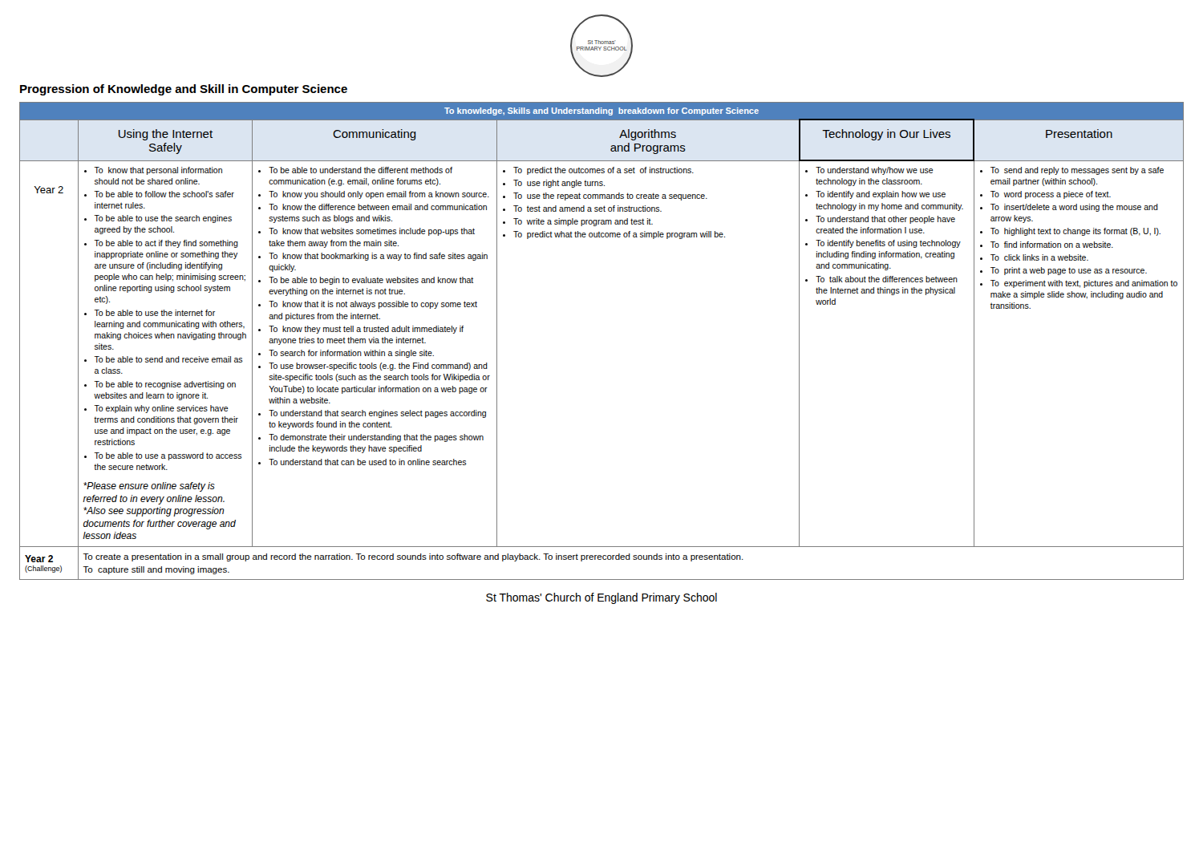St Thomas'
PRIMARY SCHOOL
Progression of Knowledge and Skill in Computer Science
| To knowledge, Skills and Understanding breakdown for Computer Science |
| | Using the Internet Safely | Communicating | Algorithms and Programs | Technology in Our Lives | Presentation |
| Year 2 | To know that personal information should not be shared online. To be able to follow the school's safer internet rules. To be able to use the search engines agreed by the school. To be able to act if they find something inappropriate online or something they are unsure of (including identifying people who can help; minimising screen; online reporting using school system etc). To be able to use the internet for learning and communicating with others, making choices when navigating through sites. To be able to send and receive email as a class. To be able to recognise advertising on websites and learn to ignore it. To explain why online services have trerms and conditions that govern their use and impact on the user, e.g. age restrictions To be able to use a password to access the secure network. *Please ensure online safety is referred to in every online lesson. *Also see supporting progression documents for further coverage and lesson ideas | To be able to understand the different methods of communication (e.g. email, online forums etc). To know you should only open email from a known source. To know the difference between email and communication systems such as blogs and wikis. To know that websites sometimes include pop-ups that take them away from the main site. To know that bookmarking is a way to find safe sites again quickly. To be able to begin to evaluate websites and know that everything on the internet is not true. To know that it is not always possible to copy some text and pictures from the internet. To know they must tell a trusted adult immediately if anyone tries to meet them via the internet. To search for information within a single site. To use browser-specific tools (e.g. the Find command) and site-specific tools (such as the search tools for Wikipedia or YouTube) to locate particular information on a web page or within a website. To understand that search engines select pages according to keywords found in the content. To demonstrate their understanding that the pages shown include the keywords they have specified To understand that can be used to in online searches | To predict the outcomes of a set of instructions. To use right angle turns. To use the repeat commands to create a sequence. To test and amend a set of instructions. To write a simple program and test it. To predict what the outcome of a simple program will be. | To understand why/how we use technology in the classroom. To identify and explain how we use technology in my home and community. To understand that other people have created the information I use. To identify benefits of using technology including finding information, creating and communicating. To talk about the differences between the Internet and things in the physical world | To send and reply to messages sent by a safe email partner (within school). To word process a piece of text. To insert/delete a word using the mouse and arrow keys. To highlight text to change its format (B, U, I). To find information on a website. To click links in a website. To print a web page to use as a resource. To experiment with text, pictures and animation to make a simple slide show, including audio and transitions. |
| Year 2 (Challenge) | To create a presentation in a small group and record the narration. To record sounds into software and playback. To insert prerecorded sounds into a presentation. To capture still and moving images. |
St Thomas' Church of England Primary School